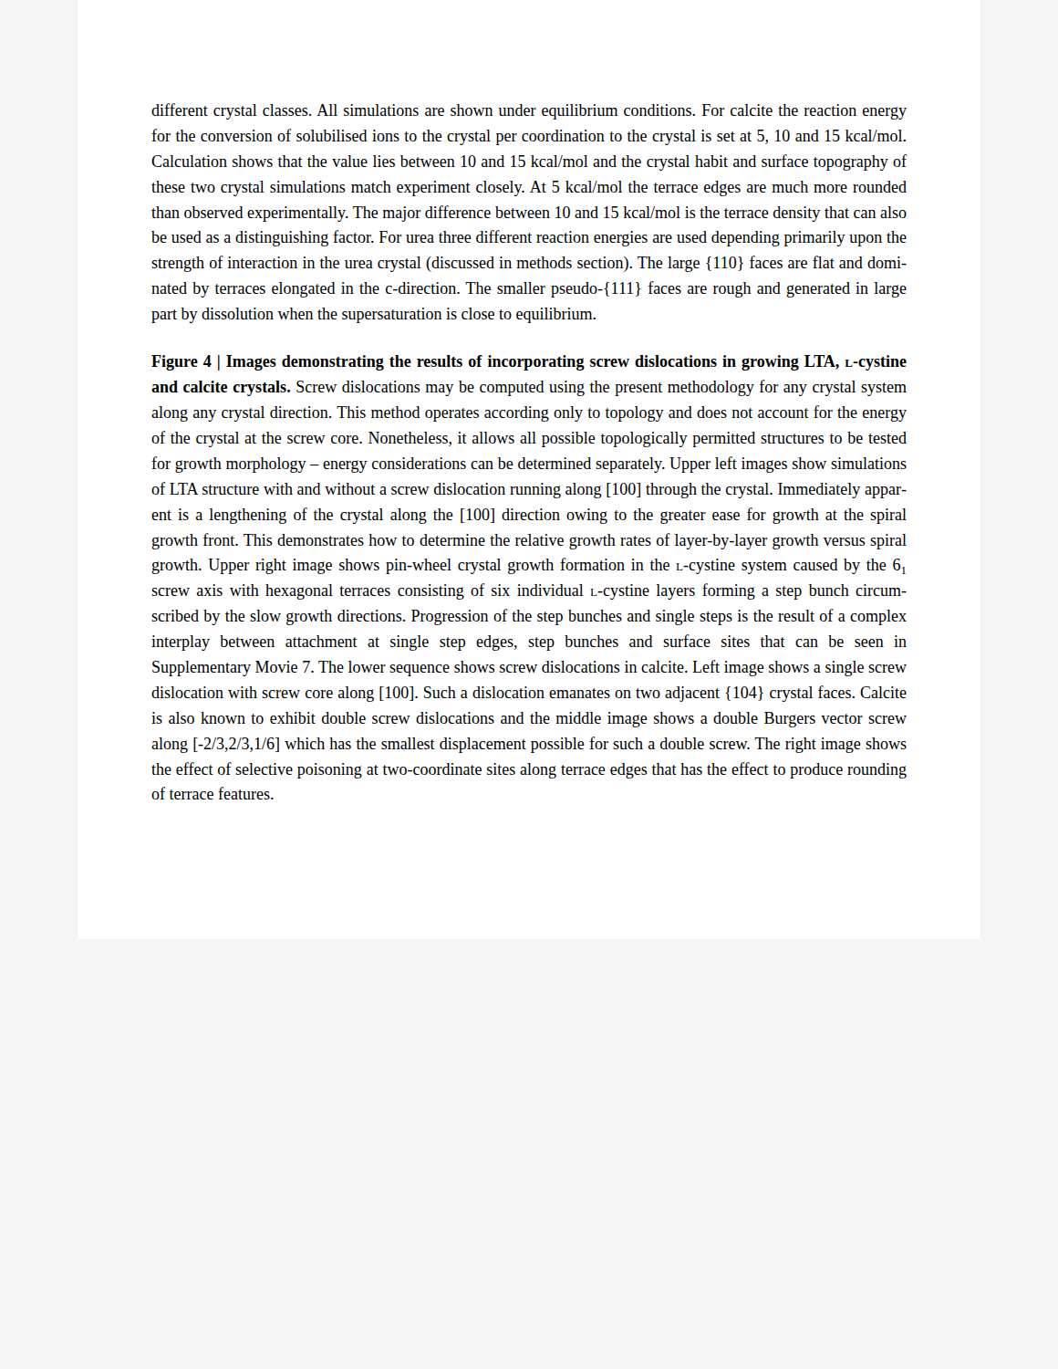different crystal classes. All simulations are shown under equilibrium conditions. For calcite the reaction energy for the conversion of solubilised ions to the crystal per coordination to the crystal is set at 5, 10 and 15 kcal/mol. Calculation shows that the value lies between 10 and 15 kcal/mol and the crystal habit and surface topography of these two crystal simulations match experiment closely. At 5 kcal/mol the terrace edges are much more rounded than observed experimentally. The major difference between 10 and 15 kcal/mol is the terrace density that can also be used as a distinguishing factor. For urea three different reaction energies are used depending primarily upon the strength of interaction in the urea crystal (discussed in methods section). The large {110} faces are flat and dominated by terraces elongated in the c-direction. The smaller pseudo-{111} faces are rough and generated in large part by dissolution when the supersaturation is close to equilibrium.
Figure 4 | Images demonstrating the results of incorporating screw dislocations in growing LTA, l-cystine and calcite crystals. Screw dislocations may be computed using the present methodology for any crystal system along any crystal direction. This method operates according only to topology and does not account for the energy of the crystal at the screw core. Nonetheless, it allows all possible topologically permitted structures to be tested for growth morphology – energy considerations can be determined separately. Upper left images show simulations of LTA structure with and without a screw dislocation running along [100] through the crystal. Immediately apparent is a lengthening of the crystal along the [100] direction owing to the greater ease for growth at the spiral growth front. This demonstrates how to determine the relative growth rates of layer-by-layer growth versus spiral growth. Upper right image shows pin-wheel crystal growth formation in the l-cystine system caused by the 61 screw axis with hexagonal terraces consisting of six individual l-cystine layers forming a step bunch circumscribed by the slow growth directions. Progression of the step bunches and single steps is the result of a complex interplay between attachment at single step edges, step bunches and surface sites that can be seen in Supplementary Movie 7. The lower sequence shows screw dislocations in calcite. Left image shows a single screw dislocation with screw core along [100]. Such a dislocation emanates on two adjacent {104} crystal faces. Calcite is also known to exhibit double screw dislocations and the middle image shows a double Burgers vector screw along [-2/3,2/3,1/6] which has the smallest displacement possible for such a double screw. The right image shows the effect of selective poisoning at two-coordinate sites along terrace edges that has the effect to produce rounding of terrace features.